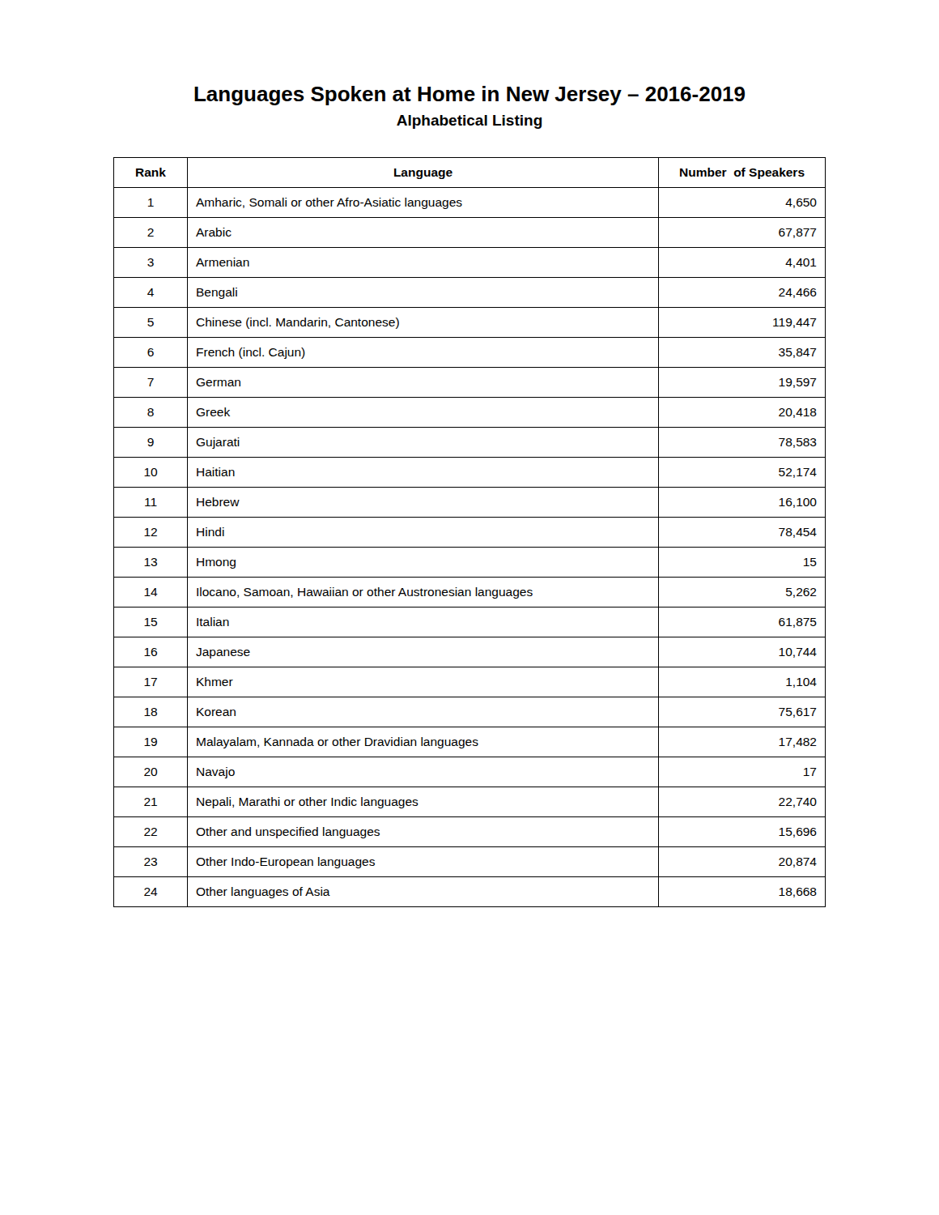Languages Spoken at Home in New Jersey – 2016-2019
Alphabetical Listing
| Rank | Language | Number of Speakers |
| --- | --- | --- |
| 1 | Amharic, Somali or other Afro-Asiatic languages | 4,650 |
| 2 | Arabic | 67,877 |
| 3 | Armenian | 4,401 |
| 4 | Bengali | 24,466 |
| 5 | Chinese (incl. Mandarin, Cantonese) | 119,447 |
| 6 | French (incl. Cajun) | 35,847 |
| 7 | German | 19,597 |
| 8 | Greek | 20,418 |
| 9 | Gujarati | 78,583 |
| 10 | Haitian | 52,174 |
| 11 | Hebrew | 16,100 |
| 12 | Hindi | 78,454 |
| 13 | Hmong | 15 |
| 14 | Ilocano, Samoan, Hawaiian or other Austronesian languages | 5,262 |
| 15 | Italian | 61,875 |
| 16 | Japanese | 10,744 |
| 17 | Khmer | 1,104 |
| 18 | Korean | 75,617 |
| 19 | Malayalam, Kannada or other Dravidian languages | 17,482 |
| 20 | Navajo | 17 |
| 21 | Nepali, Marathi or other Indic languages | 22,740 |
| 22 | Other and unspecified languages | 15,696 |
| 23 | Other Indo-European languages | 20,874 |
| 24 | Other languages of Asia | 18,668 |